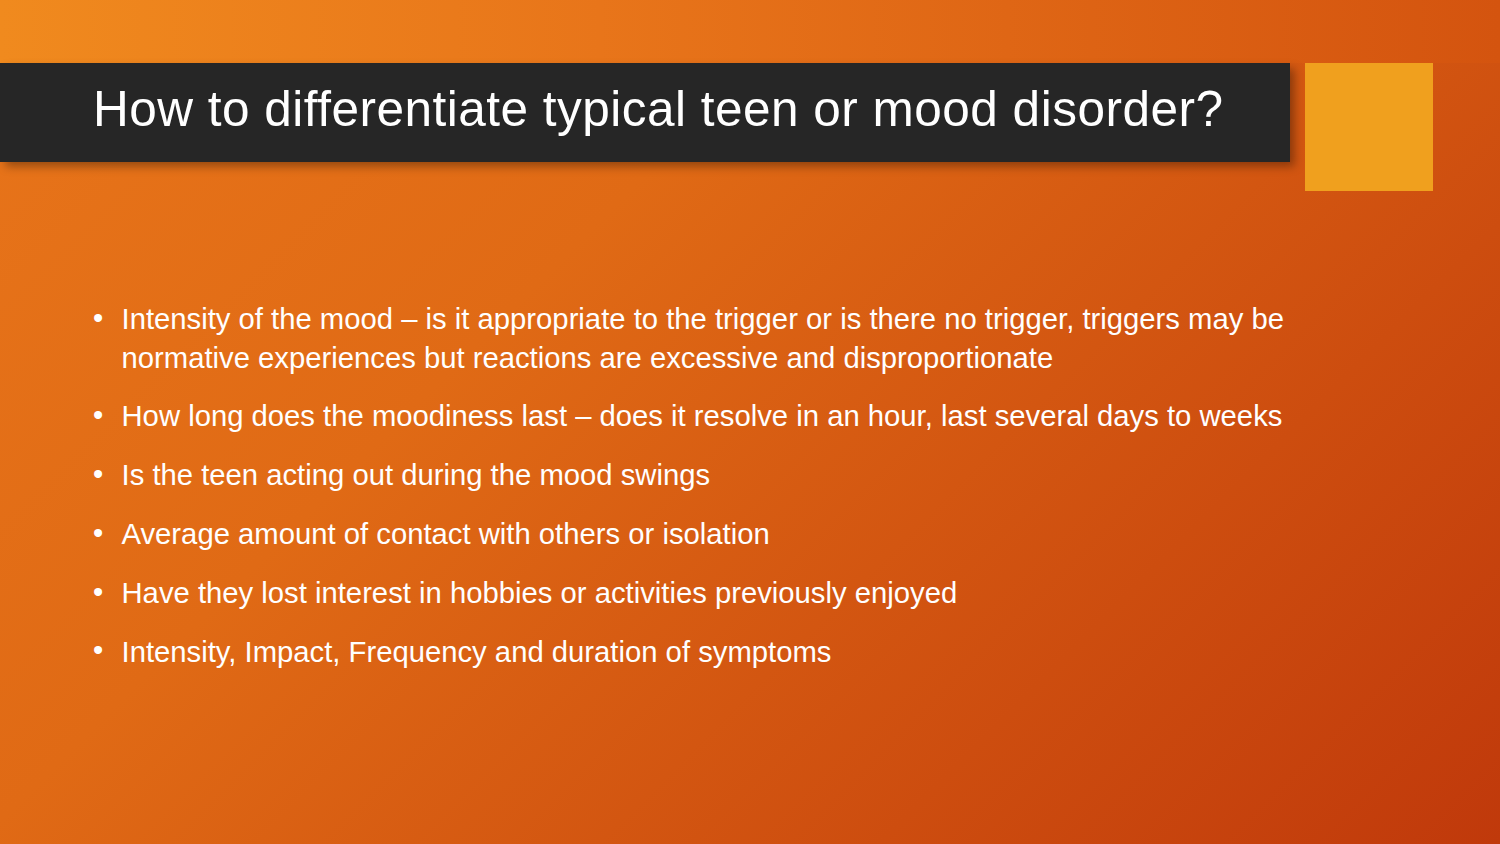How to differentiate typical teen or mood disorder?
Intensity of the mood – is it appropriate to the trigger or is there no trigger, triggers may be normative experiences but reactions are excessive and disproportionate
How long does the moodiness last – does it resolve in an hour, last several days to weeks
Is the teen acting out during the mood swings
Average amount of contact with others or isolation
Have they lost interest in hobbies or activities previously enjoyed
Intensity, Impact, Frequency and duration of symptoms